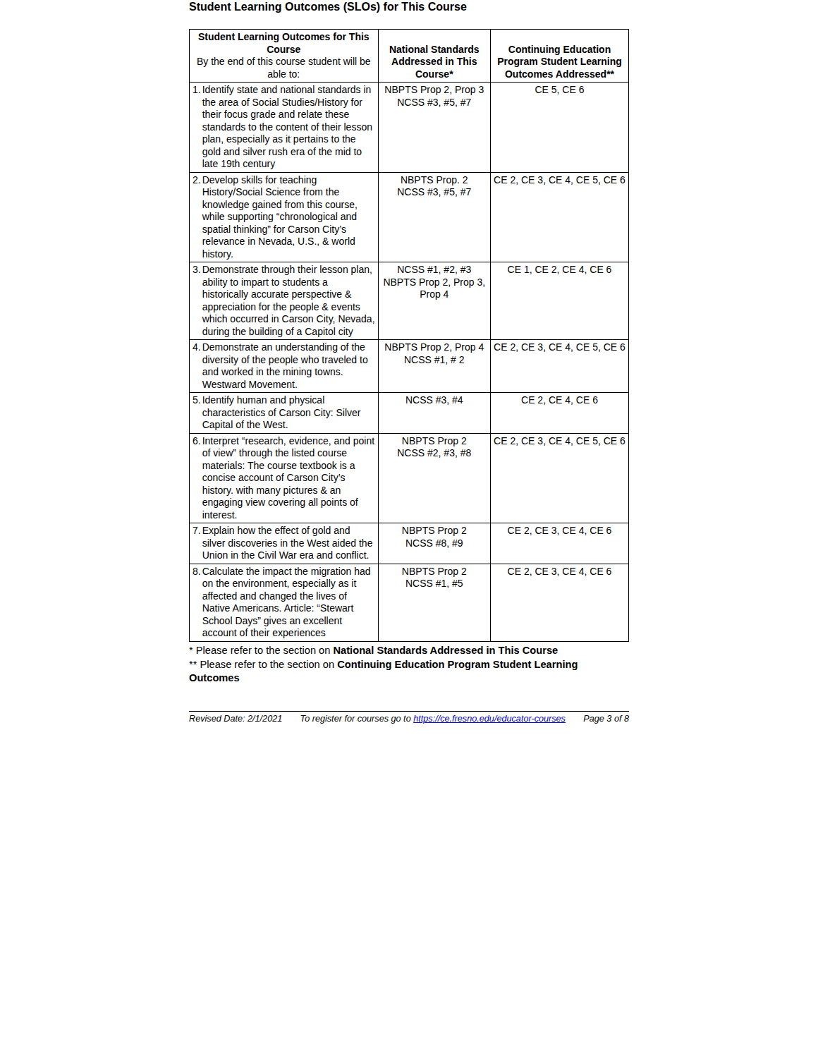Student Learning Outcomes (SLOs) for This Course
| Student Learning Outcomes for This Course By the end of this course student will be able to: | National Standards Addressed in This Course* | Continuing Education Program Student Learning Outcomes Addressed** |
| --- | --- | --- |
| 1. | Identify state and national standards in the area of Social Studies/History for their focus grade and relate these standards to the content of their lesson plan, especially as it pertains to the gold and silver rush era of the mid to late 19th century | NBPTS Prop 2, Prop 3 NCSS #3, #5, #7 | CE 5, CE 6 |
| 2. | Develop skills for teaching History/Social Science from the knowledge gained from this course, while supporting “chronological and spatial thinking” for Carson City’s relevance in Nevada, U.S., & world history. | NBPTS Prop. 2 NCSS #3, #5, #7 | CE 2, CE 3, CE 4, CE 5, CE 6 |
| 3. | Demonstrate through their lesson plan, ability to impart to students a historically accurate perspective & appreciation for the people & events which occurred in Carson City, Nevada, during the building of a Capitol city | NCSS #1, #2, #3 NBPTS Prop 2, Prop 3, Prop 4 | CE 1, CE 2, CE 4, CE 6 |
| 4. | Demonstrate an understanding of the diversity of the people who traveled to and worked in the mining towns. Westward Movement. | NBPTS Prop 2, Prop 4 NCSS #1, # 2 | CE 2, CE 3, CE 4, CE 5, CE 6 |
| 5. | Identify human and physical characteristics of Carson City: Silver Capital of the West. | NCSS #3, #4 | CE 2, CE 4, CE 6 |
| 6. | Interpret “research, evidence, and point of view” through the listed course materials: The course textbook is a concise account of Carson City’s history. with many pictures & an engaging view covering all points of interest. | NBPTS Prop 2 NCSS #2, #3, #8 | CE 2, CE 3, CE 4, CE 5, CE 6 |
| 7. | Explain how the effect of gold and silver discoveries in the West aided the Union in the Civil War era and conflict. | NBPTS Prop 2 NCSS #8, #9 | CE 2, CE 3, CE 4, CE 6 |
| 8. | Calculate the impact the migration had on the environment, especially as it affected and changed the lives of Native Americans. Article: “Stewart School Days” gives an excellent account of their experiences | NBPTS Prop 2 NCSS #1, #5 | CE 2, CE 3, CE 4, CE 6 |
* Please refer to the section on National Standards Addressed in This Course
** Please refer to the section on Continuing Education Program Student Learning Outcomes
Revised Date: 2/1/2021
To register for courses go to https://ce.fresno.edu/educator-courses
Page 3 of 8